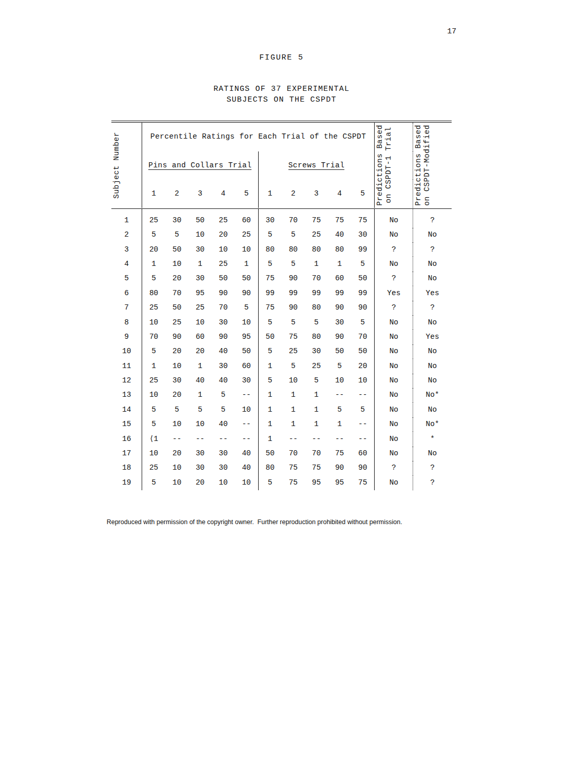17
FIGURE 5
RATINGS OF 37 EXPERIMENTAL
SUBJECTS ON THE CSPDT
| Subject Number | Percentile Ratings for Each Trial of the CSPDT | Predictions Based on CSPDT-1 Trial | Predictions Based on CSPDT-Modified |
| Pins and Collars Trial | Screws Trial |
| 1 | 2 | 3 | 4 | 5 | 1 | 2 | 3 | 4 | 5 |
| 1 | 25 | 30 | 50 | 25 | 60 | 30 | 70 | 75 | 75 | 75 | No | ? |
| 2 | 5 | 5 | 10 | 20 | 25 | 5 | 5 | 25 | 40 | 30 | No | No |
| 3 | 20 | 50 | 30 | 10 | 10 | 80 | 80 | 80 | 80 | 99 | ? | ? |
| 4 | 1 | 10 | 1 | 25 | 1 | 5 | 5 | 1 | 1 | 5 | No | No |
| 5 | 5 | 20 | 30 | 50 | 50 | 75 | 90 | 70 | 60 | 50 | ? | No |
| 6 | 80 | 70 | 95 | 90 | 90 | 99 | 99 | 99 | 99 | 99 | Yes | Yes |
| 7 | 25 | 50 | 25 | 70 | 5 | 75 | 90 | 80 | 90 | 90 | ? | ? |
| 8 | 10 | 25 | 10 | 30 | 10 | 5 | 5 | 5 | 30 | 5 | No | No |
| 9 | 70 | 90 | 60 | 90 | 95 | 50 | 75 | 80 | 90 | 70 | No | Yes |
| 10 | 5 | 20 | 20 | 40 | 50 | 5 | 25 | 30 | 50 | 50 | No | No |
| 11 | 1 | 10 | 1 | 30 | 60 | 1 | 5 | 25 | 5 | 20 | No | No |
| 12 | 25 | 30 | 40 | 40 | 30 | 5 | 10 | 5 | 10 | 10 | No | No |
| 13 | 10 | 20 | 1 | 5 | -- | 1 | 1 | 1 | -- | -- | No | No* |
| 14 | 5 | 5 | 5 | 5 | 10 | 1 | 1 | 1 | 5 | 5 | No | No |
| 15 | 5 | 10 | 10 | 40 | -- | 1 | 1 | 1 | 1 | -- | No | No* |
| 16 | ⟨1 | -- | -- | -- | -- | 1 | -- | -- | -- | -- | No | * |
| 17 | 10 | 20 | 30 | 30 | 40 | 50 | 70 | 70 | 75 | 60 | No | No |
| 18 | 25 | 10 | 30 | 30 | 40 | 80 | 75 | 75 | 90 | 90 | ? | ? |
| 19 | 5 | 10 | 20 | 10 | 10 | 5 | 75 | 95 | 95 | 75 | No | ? |
Reproduced with permission of the copyright owner. Further reproduction prohibited without permission.